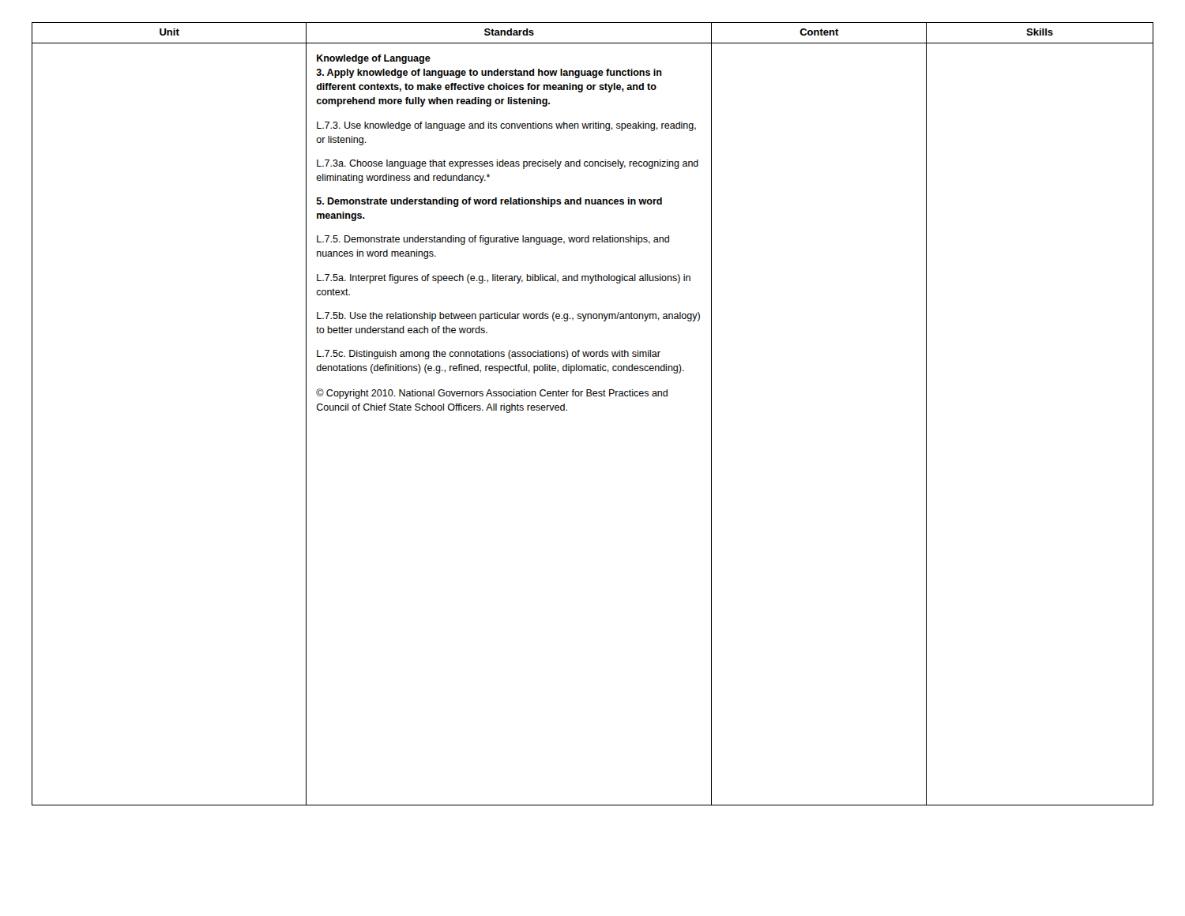| Unit | Standards | Content | Skills |
| --- | --- | --- | --- |
| | Knowledge of Language 3. Apply knowledge of language to understand how language functions in different contexts, to make effective choices for meaning or style, and to comprehend more fully when reading or listening. L.7.3. Use knowledge of language and its conventions when writing, speaking, reading, or listening. L.7.3a. Choose language that expresses ideas precisely and concisely, recognizing and eliminating wordiness and redundancy. * 5. Demonstrate understanding of word relationships and nuances in word meanings. L.7.5. Demonstrate understanding of figurative language, word relationships, and nuances in word meanings. L.7.5a. Interpret figures of speech (e.g., literary, biblical, and mythological allusions) in context. L.7.5b. Use the relationship between particular words (e.g., synonym/antonym, analogy) to better understand each of the words. L.7.5c. Distinguish among the connotations (associations) of words with similar denotations (definitions) (e.g., refined, respectful, polite, diplomatic, condescending). © Copyright 2010. National Governors Association Center for Best Practices and Council of Chief State School Officers. All rights reserved. | | |